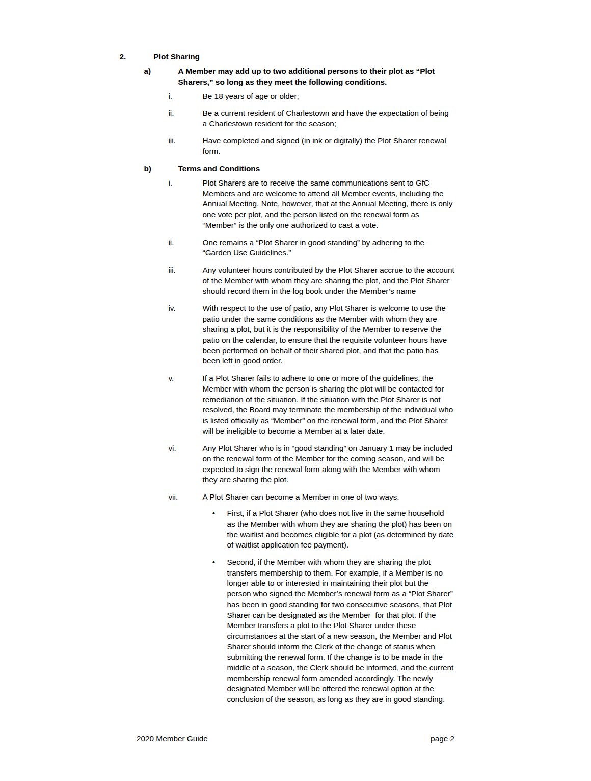2. Plot Sharing
a) A Member may add up to two additional persons to their plot as “Plot Sharers,” so long as they meet the following conditions.
i. Be 18 years of age or older;
ii. Be a current resident of Charlestown and have the expectation of being a Charlestown resident for the season;
iii. Have completed and signed (in ink or digitally) the Plot Sharer renewal form.
b) Terms and Conditions
i. Plot Sharers are to receive the same communications sent to GfC Members and are welcome to attend all Member events, including the Annual Meeting. Note, however, that at the Annual Meeting, there is only one vote per plot, and the person listed on the renewal form as “Member” is the only one authorized to cast a vote.
ii. One remains a “Plot Sharer in good standing” by adhering to the “Garden Use Guidelines.”
iii. Any volunteer hours contributed by the Plot Sharer accrue to the account of the Member with whom they are sharing the plot, and the Plot Sharer should record them in the log book under the Member’s name
iv. With respect to the use of patio, any Plot Sharer is welcome to use the patio under the same conditions as the Member with whom they are sharing a plot, but it is the responsibility of the Member to reserve the patio on the calendar, to ensure that the requisite volunteer hours have been performed on behalf of their shared plot, and that the patio has been left in good order.
v. If a Plot Sharer fails to adhere to one or more of the guidelines, the Member with whom the person is sharing the plot will be contacted for remediation of the situation. If the situation with the Plot Sharer is not resolved, the Board may terminate the membership of the individual who is listed officially as “Member” on the renewal form, and the Plot Sharer will be ineligible to become a Member at a later date.
vi. Any Plot Sharer who is in “good standing” on January 1 may be included on the renewal form of the Member for the coming season, and will be expected to sign the renewal form along with the Member with whom they are sharing the plot.
vii. A Plot Sharer can become a Member in one of two ways.
First, if a Plot Sharer (who does not live in the same household as the Member with whom they are sharing the plot) has been on the waitlist and becomes eligible for a plot (as determined by date of waitlist application fee payment).
Second, if the Member with whom they are sharing the plot transfers membership to them. For example, if a Member is no longer able to or interested in maintaining their plot but the person who signed the Member’s renewal form as a “Plot Sharer” has been in good standing for two consecutive seasons, that Plot Sharer can be designated as the Member for that plot. If the Member transfers a plot to the Plot Sharer under these circumstances at the start of a new season, the Member and Plot Sharer should inform the Clerk of the change of status when submitting the renewal form. If the change is to be made in the middle of a season, the Clerk should be informed, and the current membership renewal form amended accordingly. The newly designated Member will be offered the renewal option at the conclusion of the season, as long as they are in good standing.
2020 Member Guide
page 2